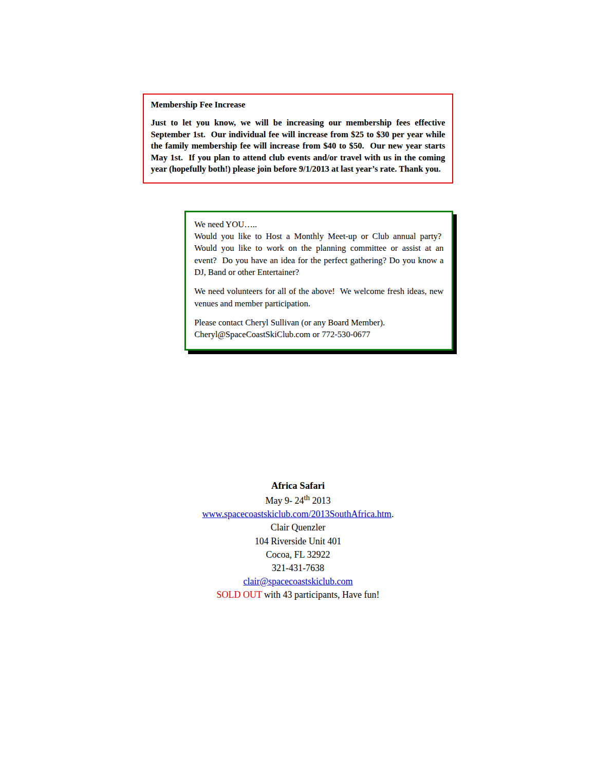Membership Fee Increase
Just to let you know, we will be increasing our membership fees effective September 1st. Our individual fee will increase from $25 to $30 per year while the family membership fee will increase from $40 to $50. Our new year starts May 1st. If you plan to attend club events and/or travel with us in the coming year (hopefully both!) please join before 9/1/2013 at last year’s rate. Thank you.
We need YOU…..
Would you like to Host a Monthly Meet-up or Club annual party? Would you like to work on the planning committee or assist at an event? Do you have an idea for the perfect gathering? Do you know a DJ, Band or other Entertainer?
We need volunteers for all of the above! We welcome fresh ideas, new venues and member participation.
Please contact Cheryl Sullivan (or any Board Member).
Cheryl@SpaceCoastSkiClub.com or 772-530-0677
Africa Safari
May 9- 24th 2013
www.spacecoastskiclub.com/2013SouthAfrica.htm.
Clair Quenzler
104 Riverside Unit 401
Cocoa, FL 32922
321-431-7638
clair@spacecoastskiclub.com
SOLD OUT with 43 participants, Have fun!